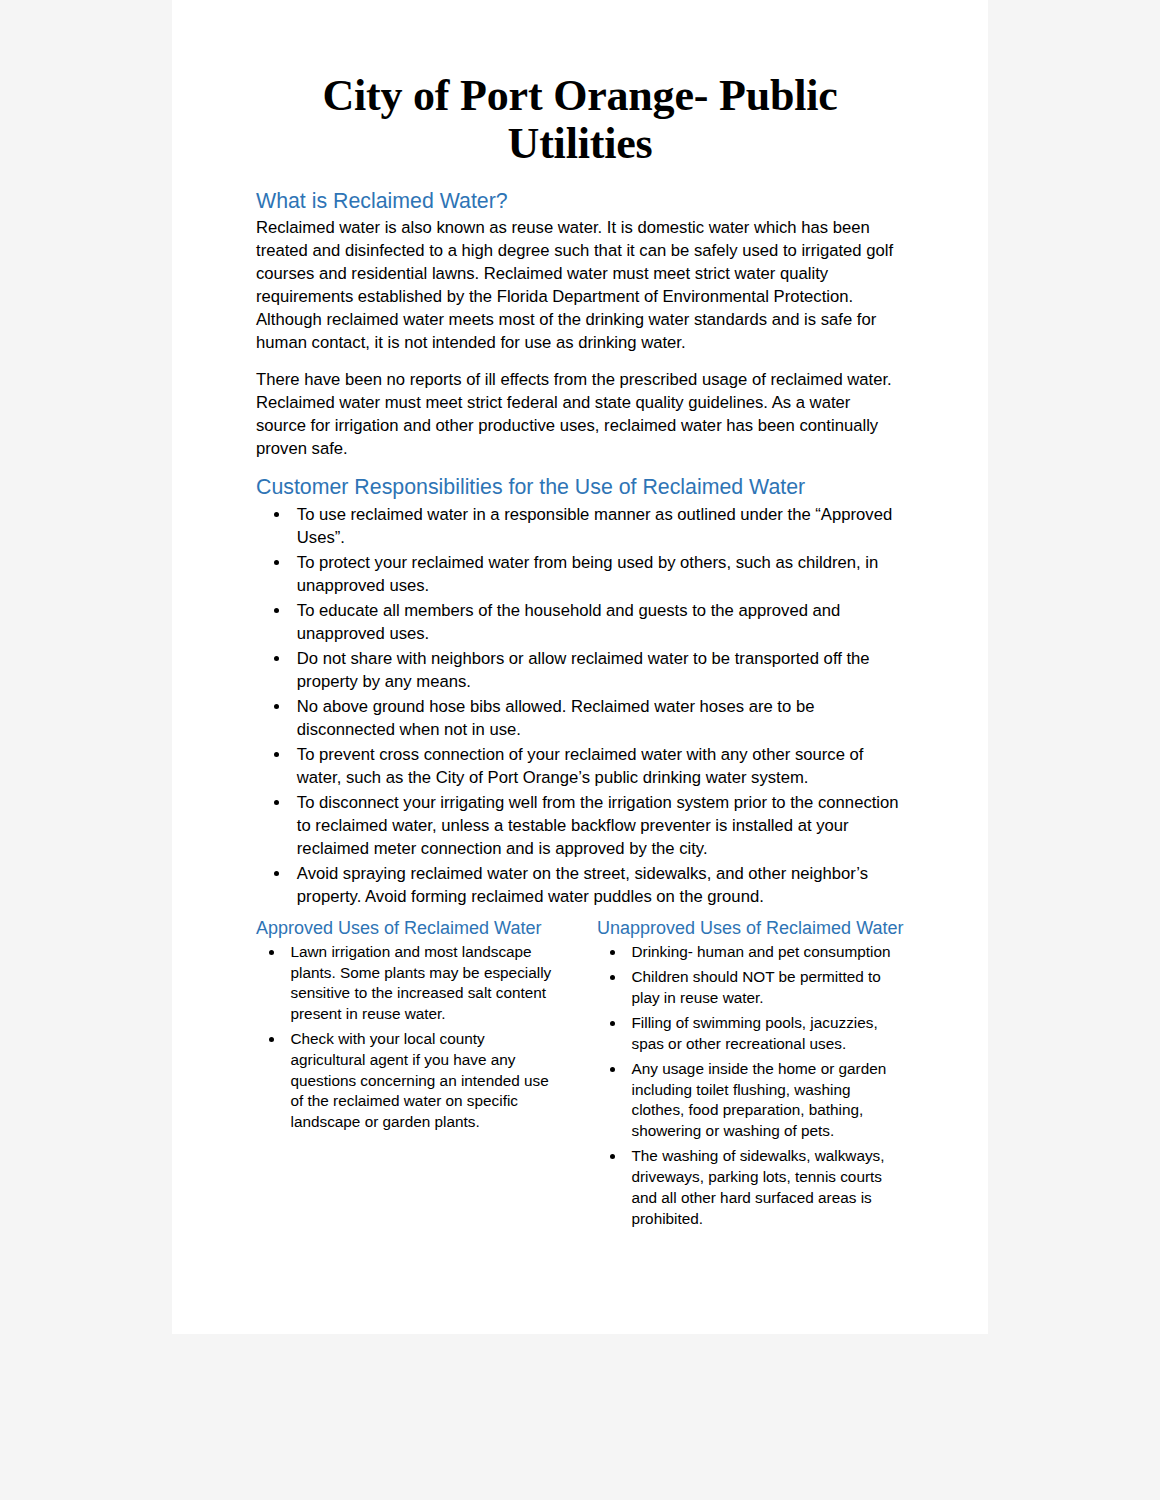City of Port Orange- Public Utilities
What is Reclaimed Water?
Reclaimed water is also known as reuse water. It is domestic water which has been treated and disinfected to a high degree such that it can be safely used to irrigated golf courses and residential lawns. Reclaimed water must meet strict water quality requirements established by the Florida Department of Environmental Protection. Although reclaimed water meets most of the drinking water standards and is safe for human contact, it is not intended for use as drinking water.
There have been no reports of ill effects from the prescribed usage of reclaimed water. Reclaimed water must meet strict federal and state quality guidelines. As a water source for irrigation and other productive uses, reclaimed water has been continually proven safe.
Customer Responsibilities for the Use of Reclaimed Water
To use reclaimed water in a responsible manner as outlined under the “Approved Uses”.
To protect your reclaimed water from being used by others, such as children, in unapproved uses.
To educate all members of the household and guests to the approved and unapproved uses.
Do not share with neighbors or allow reclaimed water to be transported off the property by any means.
No above ground hose bibs allowed. Reclaimed water hoses are to be disconnected when not in use.
To prevent cross connection of your reclaimed water with any other source of water, such as the City of Port Orange’s public drinking water system.
To disconnect your irrigating well from the irrigation system prior to the connection to reclaimed water, unless a testable backflow preventer is installed at your reclaimed meter connection and is approved by the city.
Avoid spraying reclaimed water on the street, sidewalks, and other neighbor’s property. Avoid forming reclaimed water puddles on the ground.
Approved Uses of Reclaimed Water
Lawn irrigation and most landscape plants. Some plants may be especially sensitive to the increased salt content present in reuse water.
Check with your local county agricultural agent if you have any questions concerning an intended use of the reclaimed water on specific landscape or garden plants.
Unapproved Uses of Reclaimed Water
Drinking- human and pet consumption
Children should NOT be permitted to play in reuse water.
Filling of swimming pools, jacuzzies, spas or other recreational uses.
Any usage inside the home or garden including toilet flushing, washing clothes, food preparation, bathing, showering or washing of pets.
The washing of sidewalks, walkways, driveways, parking lots, tennis courts and all other hard surfaced areas is prohibited.